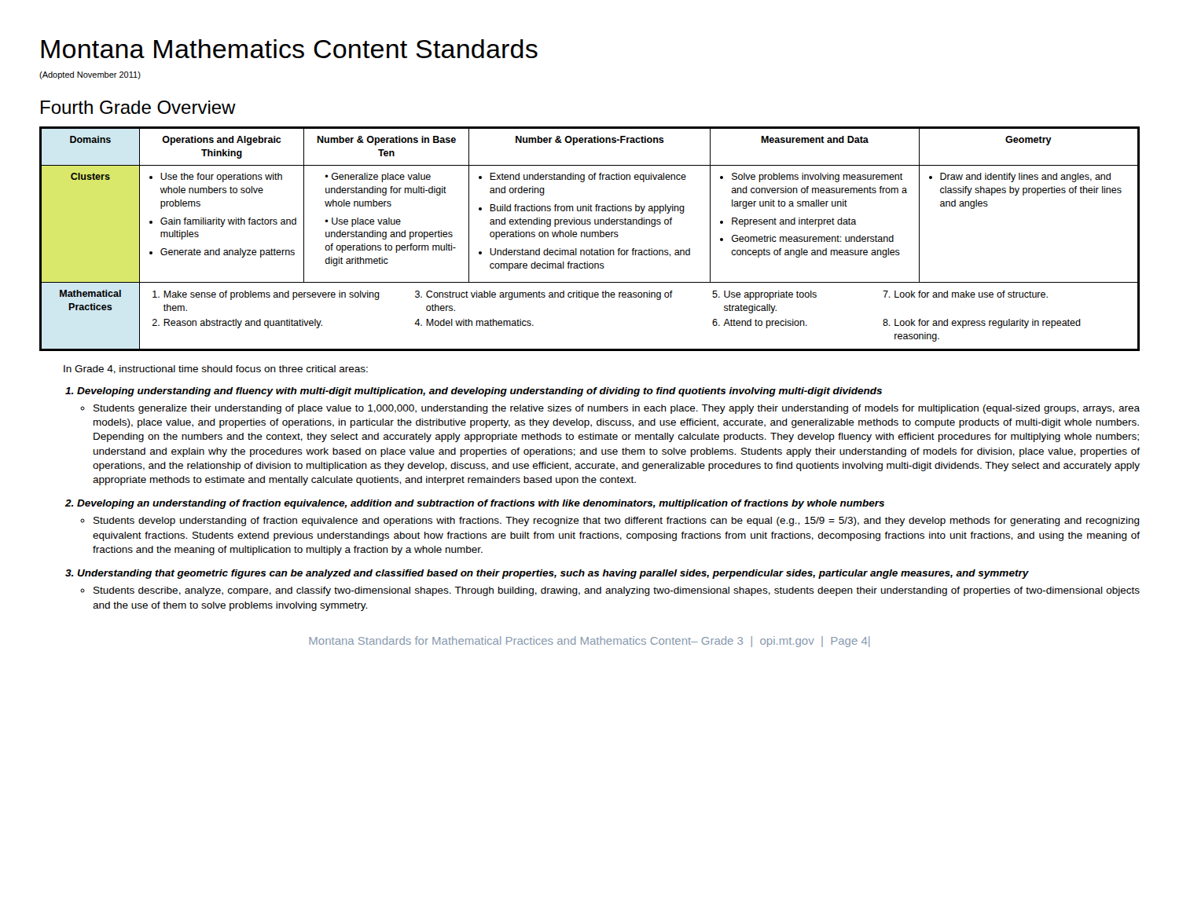Montana Mathematics Content Standards
(Adopted November 2011)
Fourth Grade Overview
| Domains | Operations and Algebraic Thinking | Number & Operations in Base Ten | Number & Operations-Fractions | Measurement and Data | Geometry |
| Clusters | Use the four operations with whole numbers to solve problems Gain familiarity with factors and multiples Generate and analyze patterns | Generalize place value understanding for multi-digit whole numbers Use place value understanding and properties of operations to perform multi-digit arithmetic | Extend understanding of fraction equivalence and ordering Build fractions from unit fractions by applying and extending previous understandings of operations on whole numbers Understand decimal notation for fractions, and compare decimal fractions | Solve problems involving measurement and conversion of measurements from a larger unit to a smaller unit Represent and interpret data Geometric measurement: understand concepts of angle and measure angles | Draw and identify lines and angles, and classify shapes by properties of their lines and angles |
| Mathematical Practices | / 1. / Make sense of problems and persevere in solving them. / 3. / Construct viable arguments and critique the reasoning of others. / 5. / Use appropriate tools strategically. / 7. / Look for and make use of structure. / / 2. / Reason abstractly and quantitatively. / 4. / Model with mathematics. / 6. / Attend to precision. / 8. / Look for and express regularity in repeated reasoning. / |
In Grade 4, instructional time should focus on three critical areas:
Developing understanding and fluency with multi-digit multiplication, and developing understanding of dividing to find quotients involving multi-digit dividends
Students generalize their understanding of place value to 1,000,000, understanding the relative sizes of numbers in each place. They apply their understanding of models for multiplication (equal-sized groups, arrays, area models), place value, and properties of operations, in particular the distributive property, as they develop, discuss, and use efficient, accurate, and generalizable methods to compute products of multi-digit whole numbers. Depending on the numbers and the context, they select and accurately apply appropriate methods to estimate or mentally calculate products. They develop fluency with efficient procedures for multiplying whole numbers; understand and explain why the procedures work based on place value and properties of operations; and use them to solve problems. Students apply their understanding of models for division, place value, properties of operations, and the relationship of division to multiplication as they develop, discuss, and use efficient, accurate, and generalizable procedures to find quotients involving multi-digit dividends. They select and accurately apply appropriate methods to estimate and mentally calculate quotients, and interpret remainders based upon the context.
Developing an understanding of fraction equivalence, addition and subtraction of fractions with like denominators, multiplication of fractions by whole numbers
Students develop understanding of fraction equivalence and operations with fractions. They recognize that two different fractions can be equal (e.g., 15/9 = 5/3), and they develop methods for generating and recognizing equivalent fractions. Students extend previous understandings about how fractions are built from unit fractions, composing fractions from unit fractions, decomposing fractions into unit fractions, and using the meaning of fractions and the meaning of multiplication to multiply a fraction by a whole number.
Understanding that geometric figures can be analyzed and classified based on their properties, such as having parallel sides, perpendicular sides, particular angle measures, and symmetry
Students describe, analyze, compare, and classify two-dimensional shapes. Through building, drawing, and analyzing two-dimensional shapes, students deepen their understanding of properties of two-dimensional objects and the use of them to solve problems involving symmetry.
Montana Standards for Mathematical Practices and Mathematics Content– Grade 3 | opi.mt.gov | Page 4|